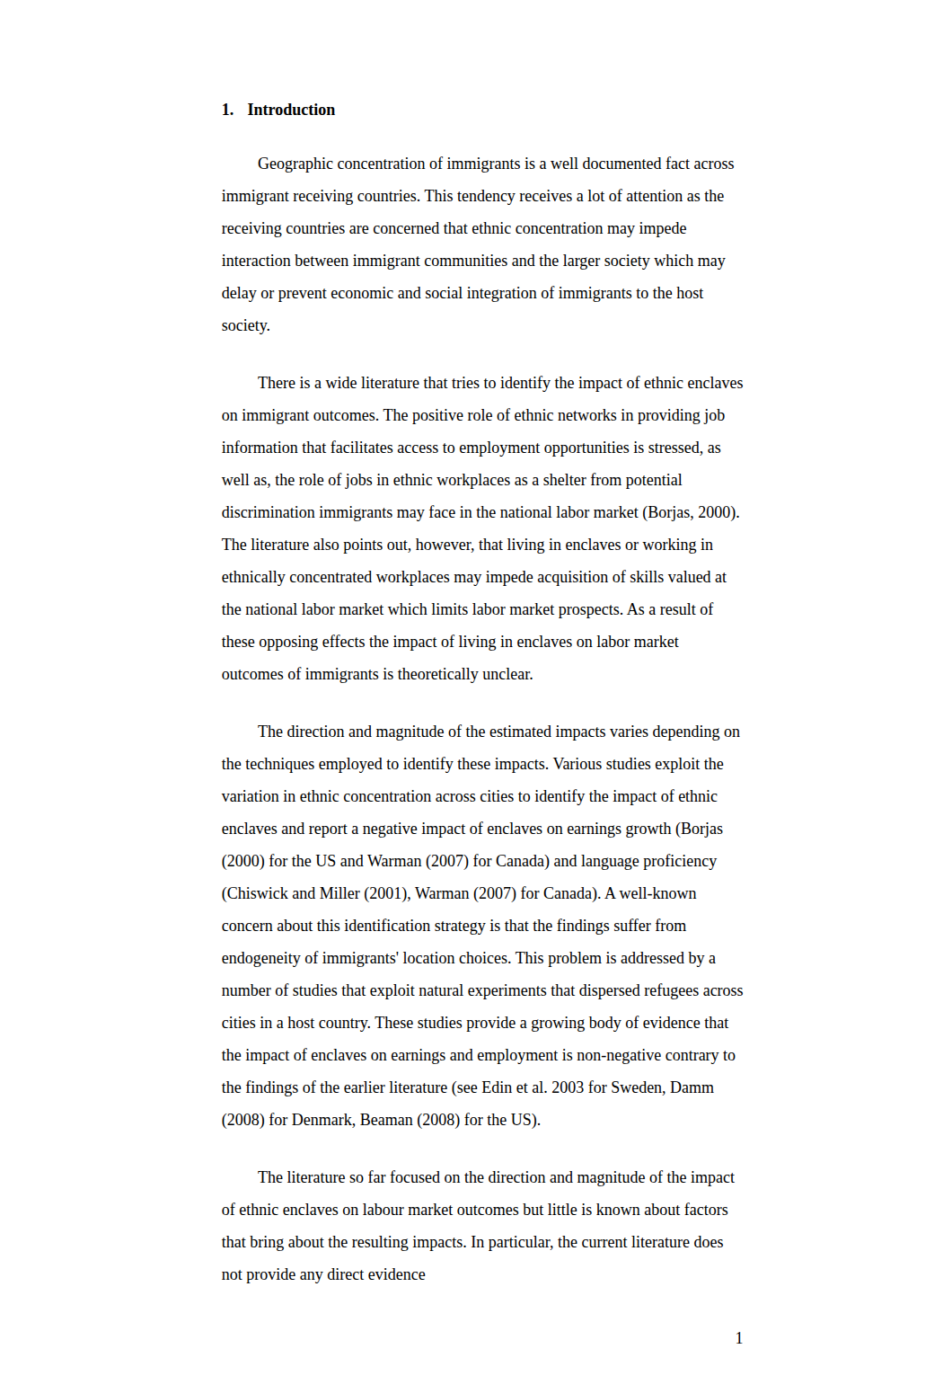1. Introduction
Geographic concentration of immigrants is a well documented fact across immigrant receiving countries. This tendency receives a lot of attention as the receiving countries are concerned that ethnic concentration may impede interaction between immigrant communities and the larger society which may delay or prevent economic and social integration of immigrants to the host society.
There is a wide literature that tries to identify the impact of ethnic enclaves on immigrant outcomes. The positive role of ethnic networks in providing job information that facilitates access to employment opportunities is stressed, as well as, the role of jobs in ethnic workplaces as a shelter from potential discrimination immigrants may face in the national labor market (Borjas, 2000). The literature also points out, however, that living in enclaves or working in ethnically concentrated workplaces may impede acquisition of skills valued at the national labor market which limits labor market prospects. As a result of these opposing effects the impact of living in enclaves on labor market outcomes of immigrants is theoretically unclear.
The direction and magnitude of the estimated impacts varies depending on the techniques employed to identify these impacts. Various studies exploit the variation in ethnic concentration across cities to identify the impact of ethnic enclaves and report a negative impact of enclaves on earnings growth (Borjas (2000) for the US and Warman (2007) for Canada) and language proficiency (Chiswick and Miller (2001), Warman (2007) for Canada). A well-known concern about this identification strategy is that the findings suffer from endogeneity of immigrants' location choices. This problem is addressed by a number of studies that exploit natural experiments that dispersed refugees across cities in a host country. These studies provide a growing body of evidence that the impact of enclaves on earnings and employment is non-negative contrary to the findings of the earlier literature (see Edin et al. 2003 for Sweden, Damm (2008) for Denmark, Beaman (2008) for the US).
The literature so far focused on the direction and magnitude of the impact of ethnic enclaves on labour market outcomes but little is known about factors that bring about the resulting impacts. In particular, the current literature does not provide any direct evidence
1